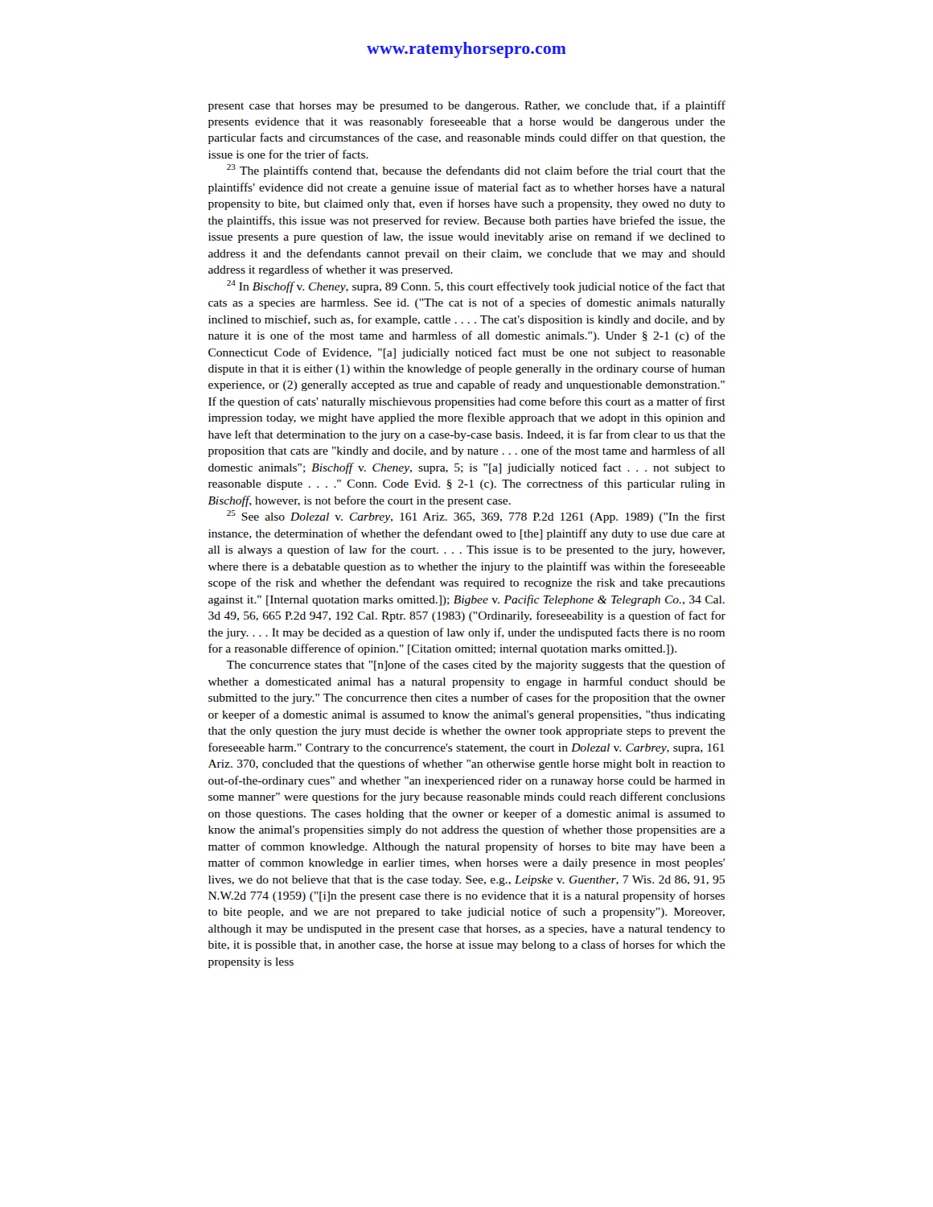www.ratemyhorsepro.com
present case that horses may be presumed to be dangerous. Rather, we conclude that, if a plaintiff presents evidence that it was reasonably foreseeable that a horse would be dangerous under the particular facts and circumstances of the case, and reasonable minds could differ on that question, the issue is one for the trier of facts.
23 The plaintiffs contend that, because the defendants did not claim before the trial court that the plaintiffs' evidence did not create a genuine issue of material fact as to whether horses have a natural propensity to bite, but claimed only that, even if horses have such a propensity, they owed no duty to the plaintiffs, this issue was not preserved for review. Because both parties have briefed the issue, the issue presents a pure question of law, the issue would inevitably arise on remand if we declined to address it and the defendants cannot prevail on their claim, we conclude that we may and should address it regardless of whether it was preserved.
24 In Bischoff v. Cheney, supra, 89 Conn. 5, this court effectively took judicial notice of the fact that cats as a species are harmless. See id. ("The cat is not of a species of domestic animals naturally inclined to mischief, such as, for example, cattle . . . . The cat's disposition is kindly and docile, and by nature it is one of the most tame and harmless of all domestic animals."). Under § 2-1 (c) of the Connecticut Code of Evidence, "[a] judicially noticed fact must be one not subject to reasonable dispute in that it is either (1) within the knowledge of people generally in the ordinary course of human experience, or (2) generally accepted as true and capable of ready and unquestionable demonstration." If the question of cats' naturally mischievous propensities had come before this court as a matter of first impression today, we might have applied the more flexible approach that we adopt in this opinion and have left that determination to the jury on a case-by-case basis. Indeed, it is far from clear to us that the proposition that cats are "kindly and docile, and by nature . . . one of the most tame and harmless of all domestic animals"; Bischoff v. Cheney, supra, 5; is "[a] judicially noticed fact . . . not subject to reasonable dispute . . . ." Conn. Code Evid. § 2-1 (c). The correctness of this particular ruling in Bischoff, however, is not before the court in the present case.
25 See also Dolezal v. Carbrey, 161 Ariz. 365, 369, 778 P.2d 1261 (App. 1989) ("In the first instance, the determination of whether the defendant owed to [the] plaintiff any duty to use due care at all is always a question of law for the court. . . . This issue is to be presented to the jury, however, where there is a debatable question as to whether the injury to the plaintiff was within the foreseeable scope of the risk and whether the defendant was required to recognize the risk and take precautions against it." [Internal quotation marks omitted.]); Bigbee v. Pacific Telephone & Telegraph Co., 34 Cal. 3d 49, 56, 665 P.2d 947, 192 Cal. Rptr. 857 (1983) ("Ordinarily, foreseeability is a question of fact for the jury. . . . It may be decided as a question of law only if, under the undisputed facts there is no room for a reasonable difference of opinion." [Citation omitted; internal quotation marks omitted.]).
The concurrence states that "[n]one of the cases cited by the majority suggests that the question of whether a domesticated animal has a natural propensity to engage in harmful conduct should be submitted to the jury." The concurrence then cites a number of cases for the proposition that the owner or keeper of a domestic animal is assumed to know the animal's general propensities, "thus indicating that the only question the jury must decide is whether the owner took appropriate steps to prevent the foreseeable harm." Contrary to the concurrence's statement, the court in Dolezal v. Carbrey, supra, 161 Ariz. 370, concluded that the questions of whether "an otherwise gentle horse might bolt in reaction to out-of-the-ordinary cues" and whether "an inexperienced rider on a runaway horse could be harmed in some manner" were questions for the jury because reasonable minds could reach different conclusions on those questions. The cases holding that the owner or keeper of a domestic animal is assumed to know the animal's propensities simply do not address the question of whether those propensities are a matter of common knowledge. Although the natural propensity of horses to bite may have been a matter of common knowledge in earlier times, when horses were a daily presence in most peoples' lives, we do not believe that that is the case today. See, e.g., Leipske v. Guenther, 7 Wis. 2d 86, 91, 95 N.W.2d 774 (1959) ("[i]n the present case there is no evidence that it is a natural propensity of horses to bite people, and we are not prepared to take judicial notice of such a propensity"). Moreover, although it may be undisputed in the present case that horses, as a species, have a natural tendency to bite, it is possible that, in another case, the horse at issue may belong to a class of horses for which the propensity is less